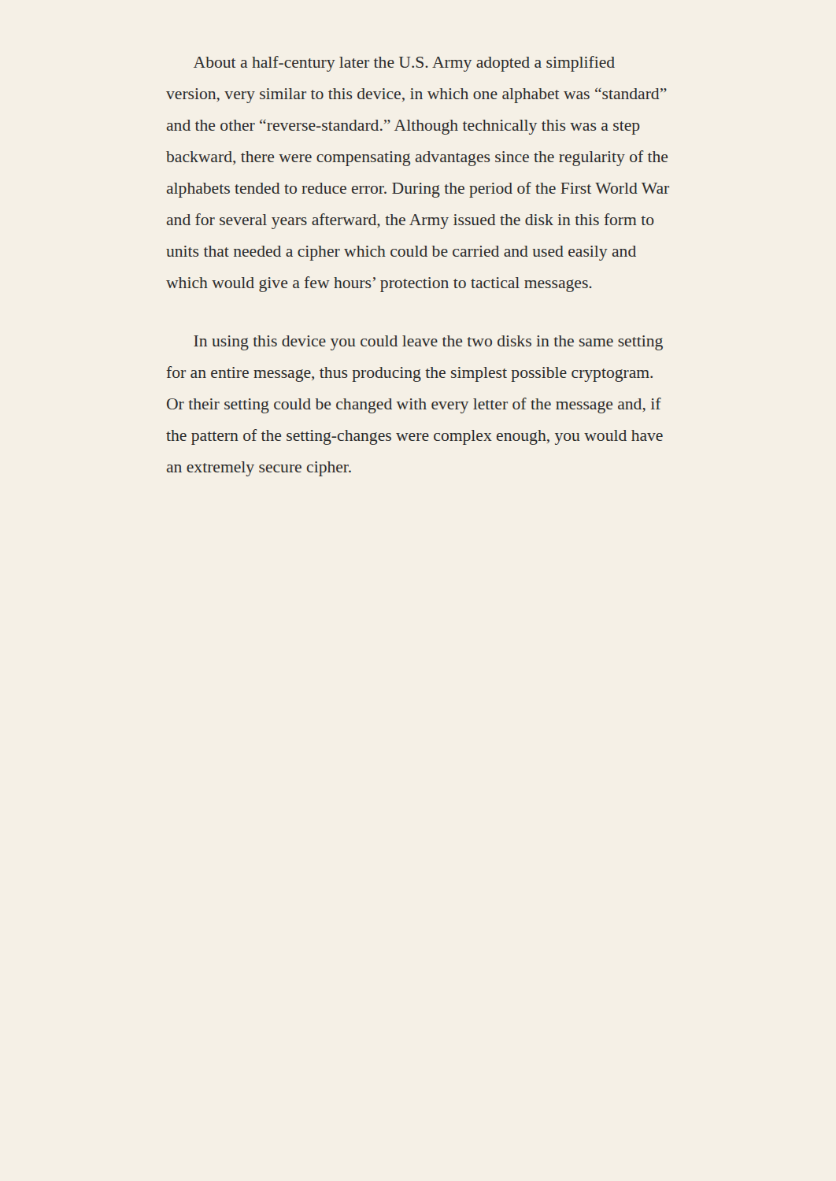About a half-century later the U.S. Army adopted a simplified version, very similar to this device, in which one alphabet was “standard” and the other “reverse-standard.” Although technically this was a step backward, there were compensating advantages since the regularity of the alphabets tended to reduce error. During the period of the First World War and for several years afterward, the Army issued the disk in this form to units that needed a cipher which could be carried and used easily and which would give a few hours’ protection to tactical messages.
In using this device you could leave the two disks in the same setting for an entire message, thus producing the simplest possible cryptogram. Or their setting could be changed with every letter of the message and, if the pattern of the setting-changes were complex enough, you would have an extremely secure cipher.